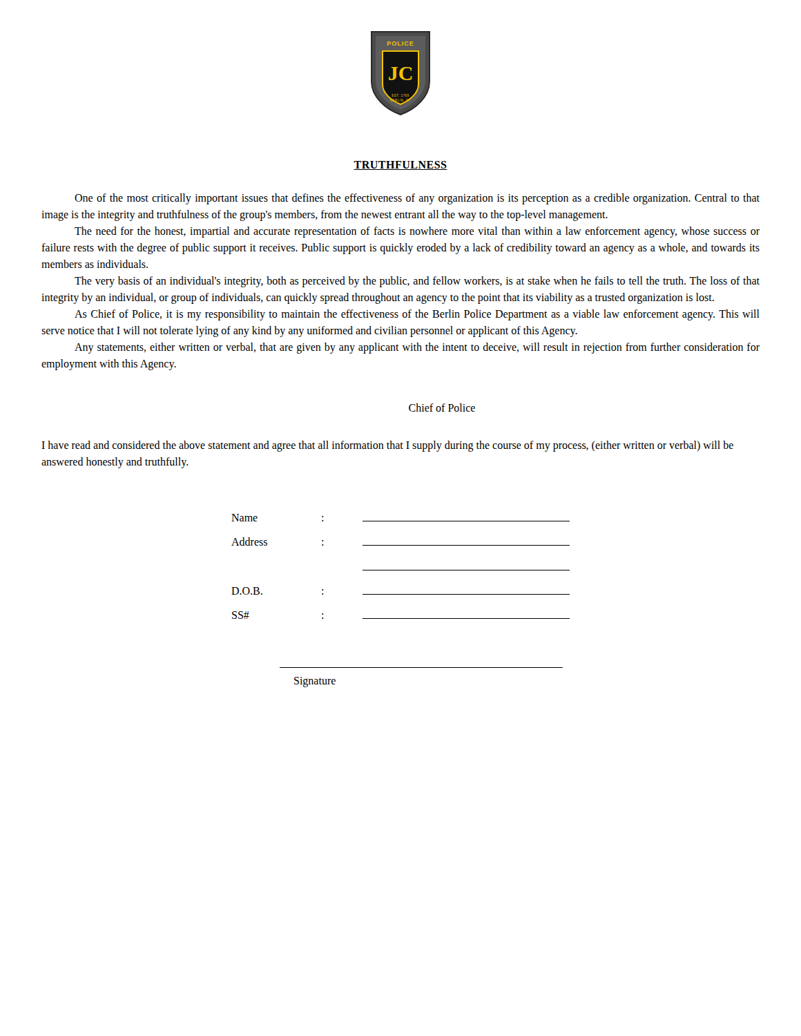POLICE JC EST. 1769 BERLIN, CT
TRUTHFULNESS
One of the most critically important issues that defines the effectiveness of any organization is its perception as a credible organization. Central to that image is the integrity and truthfulness of the group's members, from the newest entrant all the way to the top-level management.
The need for the honest, impartial and accurate representation of facts is nowhere more vital than within a law enforcement agency, whose success or failure rests with the degree of public support it receives. Public support is quickly eroded by a lack of credibility toward an agency as a whole, and towards its members as individuals.
The very basis of an individual's integrity, both as perceived by the public, and fellow workers, is at stake when he fails to tell the truth. The loss of that integrity by an individual, or group of individuals, can quickly spread throughout an agency to the point that its viability as a trusted organization is lost.
As Chief of Police, it is my responsibility to maintain the effectiveness of the Berlin Police Department as a viable law enforcement agency. This will serve notice that I will not tolerate lying of any kind by any uniformed and civilian personnel or applicant of this Agency.
Any statements, either written or verbal, that are given by any applicant with the intent to deceive, will result in rejection from further consideration for employment with this Agency.
Chief of Police
I have read and considered the above statement and agree that all information that I supply during the course of my process, (either written or verbal) will be answered honestly and truthfully.
| Name | : | |
| Address | : | |
| D.O.B. | : | |
| SS# | : | |
Signature